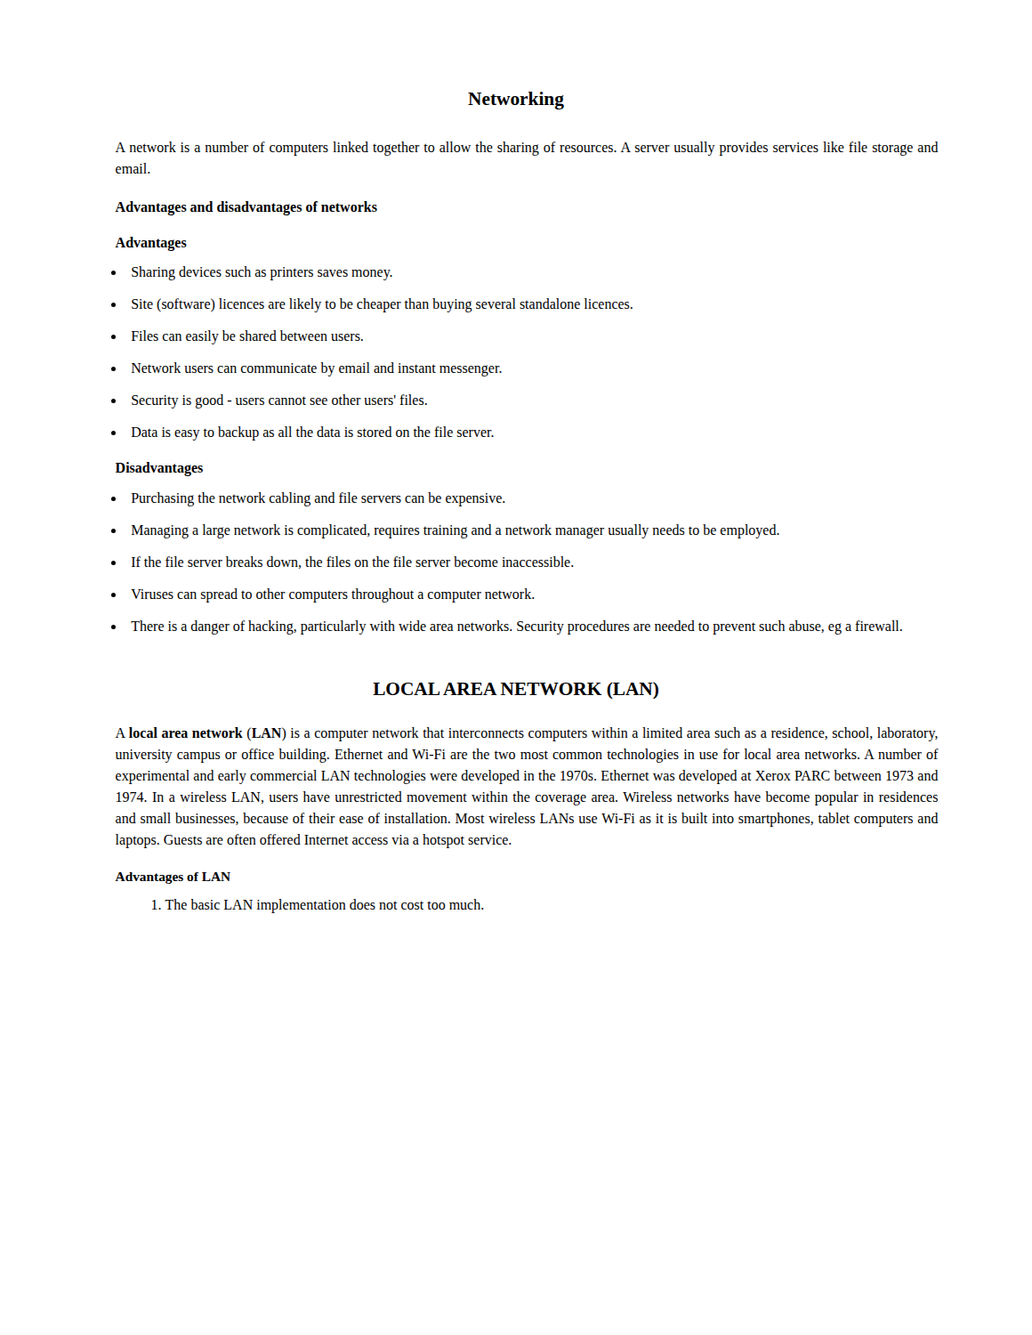Networking
A network is a number of computers linked together to allow the sharing of resources. A server usually provides services like file storage and email.
Advantages and disadvantages of networks
Advantages
Sharing devices such as printers saves money.
Site (software) licences are likely to be cheaper than buying several standalone licences.
Files can easily be shared between users.
Network users can communicate by email and instant messenger.
Security is good - users cannot see other users' files.
Data is easy to backup as all the data is stored on the file server.
Disadvantages
Purchasing the network cabling and file servers can be expensive.
Managing a large network is complicated, requires training and a network manager usually needs to be employed.
If the file server breaks down, the files on the file server become inaccessible.
Viruses can spread to other computers throughout a computer network.
There is a danger of hacking, particularly with wide area networks. Security procedures are needed to prevent such abuse, eg a firewall.
LOCAL AREA NETWORK (LAN)
A local area network (LAN) is a computer network that interconnects computers within a limited area such as a residence, school, laboratory, university campus or office building. Ethernet and Wi-Fi are the two most common technologies in use for local area networks. A number of experimental and early commercial LAN technologies were developed in the 1970s. Ethernet was developed at Xerox PARC between 1973 and 1974. In a wireless LAN, users have unrestricted movement within the coverage area. Wireless networks have become popular in residences and small businesses, because of their ease of installation. Most wireless LANs use Wi-Fi as it is built into smartphones, tablet computers and laptops. Guests are often offered Internet access via a hotspot service.
Advantages of LAN
The basic LAN implementation does not cost too much.